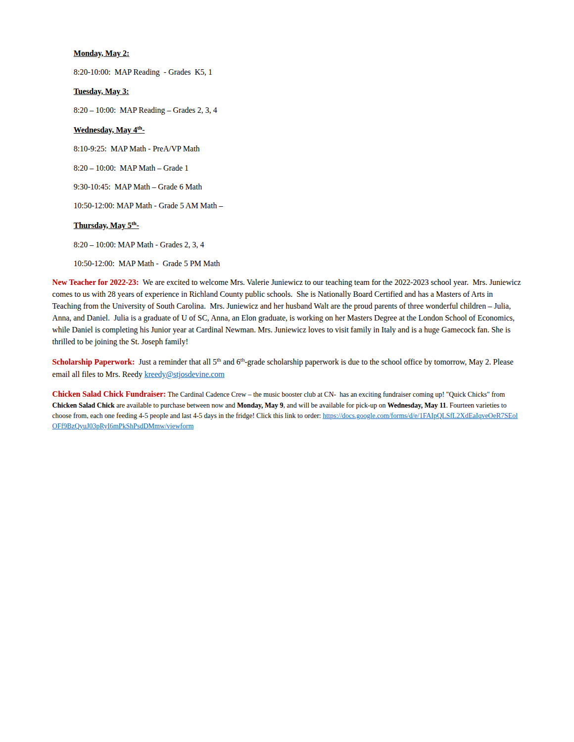Monday, May 2:
8:20-10:00: MAP Reading - Grades K5, 1
Tuesday, May 3:
8:20 – 10:00: MAP Reading – Grades 2, 3, 4
Wednesday, May 4th-
8:10-9:25: MAP Math - PreA/VP Math
8:20 – 10:00: MAP Math – Grade 1
9:30-10:45: MAP Math – Grade 6 Math
10:50-12:00: MAP Math - Grade 5 AM Math –
Thursday, May 5th-
8:20 – 10:00: MAP Math - Grades 2, 3, 4
10:50-12:00: MAP Math - Grade 5 PM Math
New Teacher for 2022-23: We are excited to welcome Mrs. Valerie Juniewicz to our teaching team for the 2022-2023 school year. Mrs. Juniewicz comes to us with 28 years of experience in Richland County public schools. She is Nationally Board Certified and has a Masters of Arts in Teaching from the University of South Carolina. Mrs. Juniewicz and her husband Walt are the proud parents of three wonderful children – Julia, Anna, and Daniel. Julia is a graduate of U of SC, Anna, an Elon graduate, is working on her Masters Degree at the London School of Economics, while Daniel is completing his Junior year at Cardinal Newman. Mrs. Juniewicz loves to visit family in Italy and is a huge Gamecock fan. She is thrilled to be joining the St. Joseph family!
Scholarship Paperwork: Just a reminder that all 5th and 6th-grade scholarship paperwork is due to the school office by tomorrow, May 2. Please email all files to Mrs. Reedy kreedy@stjosdevine.com
Chicken Salad Chick Fundraiser: The Cardinal Cadence Crew – the music booster club at CN- has an exciting fundraiser coming up! "Quick Chicks" from Chicken Salad Chick are available to purchase between now and Monday, May 9, and will be available for pick-up on Wednesday, May 11. Fourteen varieties to choose from, each one feeding 4-5 people and last 4-5 days in the fridge! Click this link to order: https://docs.google.com/forms/d/e/1FAIpQLSfL2XdEaIqveOeR7SEolOFf9BzQyuJ03pRyI6mPkShPsdDMmw/viewform